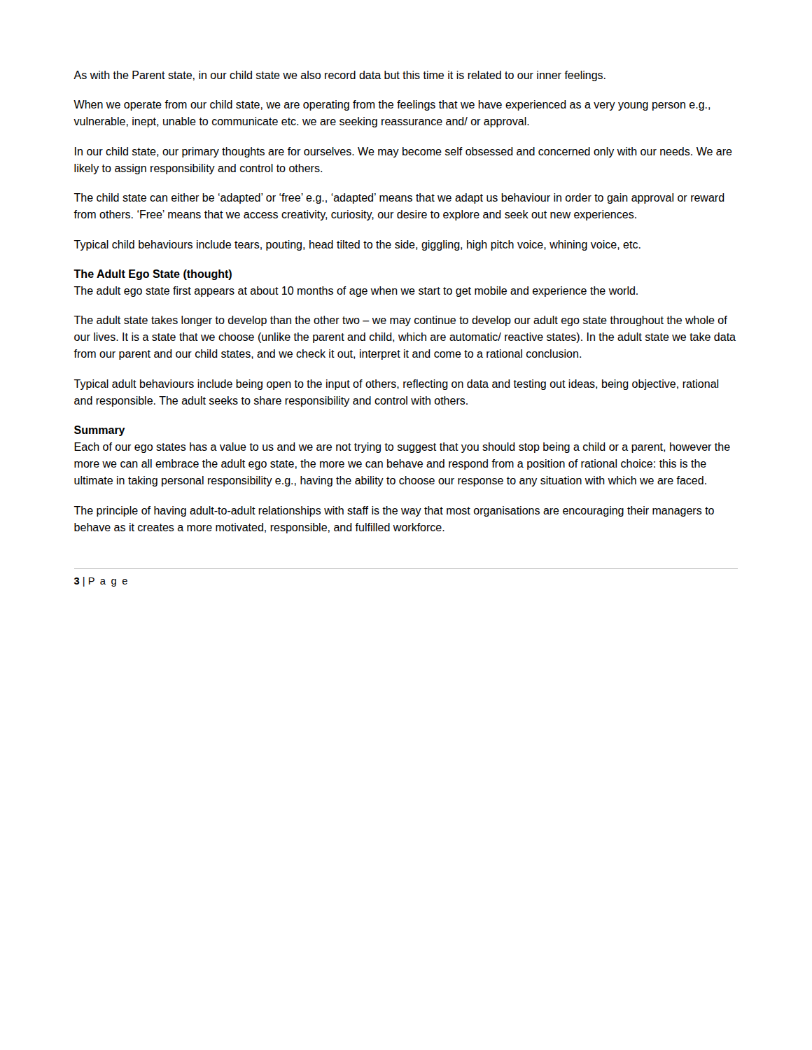As with the Parent state, in our child state we also record data but this time it is related to our inner feelings.
When we operate from our child state, we are operating from the feelings that we have experienced as a very young person e.g., vulnerable, inept, unable to communicate etc. we are seeking reassurance and/ or approval.
In our child state, our primary thoughts are for ourselves. We may become self obsessed and concerned only with our needs. We are likely to assign responsibility and control to others.
The child state can either be ‘adapted’ or ‘free’ e.g., ‘adapted’ means that we adapt us behaviour in order to gain approval or reward from others. ‘Free’ means that we access creativity, curiosity, our desire to explore and seek out new experiences.
Typical child behaviours include tears, pouting, head tilted to the side, giggling, high pitch voice, whining voice, etc.
The Adult Ego State (thought)
The adult ego state first appears at about 10 months of age when we start to get mobile and experience the world.
The adult state takes longer to develop than the other two – we may continue to develop our adult ego state throughout the whole of our lives. It is a state that we choose (unlike the parent and child, which are automatic/ reactive states). In the adult state we take data from our parent and our child states, and we check it out, interpret it and come to a rational conclusion.
Typical adult behaviours include being open to the input of others, reflecting on data and testing out ideas, being objective, rational and responsible. The adult seeks to share responsibility and control with others.
Summary
Each of our ego states has a value to us and we are not trying to suggest that you should stop being a child or a parent, however the more we can all embrace the adult ego state, the more we can behave and respond from a position of rational choice: this is the ultimate in taking personal responsibility e.g., having the ability to choose our response to any situation with which we are faced.
The principle of having adult-to-adult relationships with staff is the way that most organisations are encouraging their managers to behave as it creates a more motivated, responsible, and fulfilled workforce.
3 | P a g e